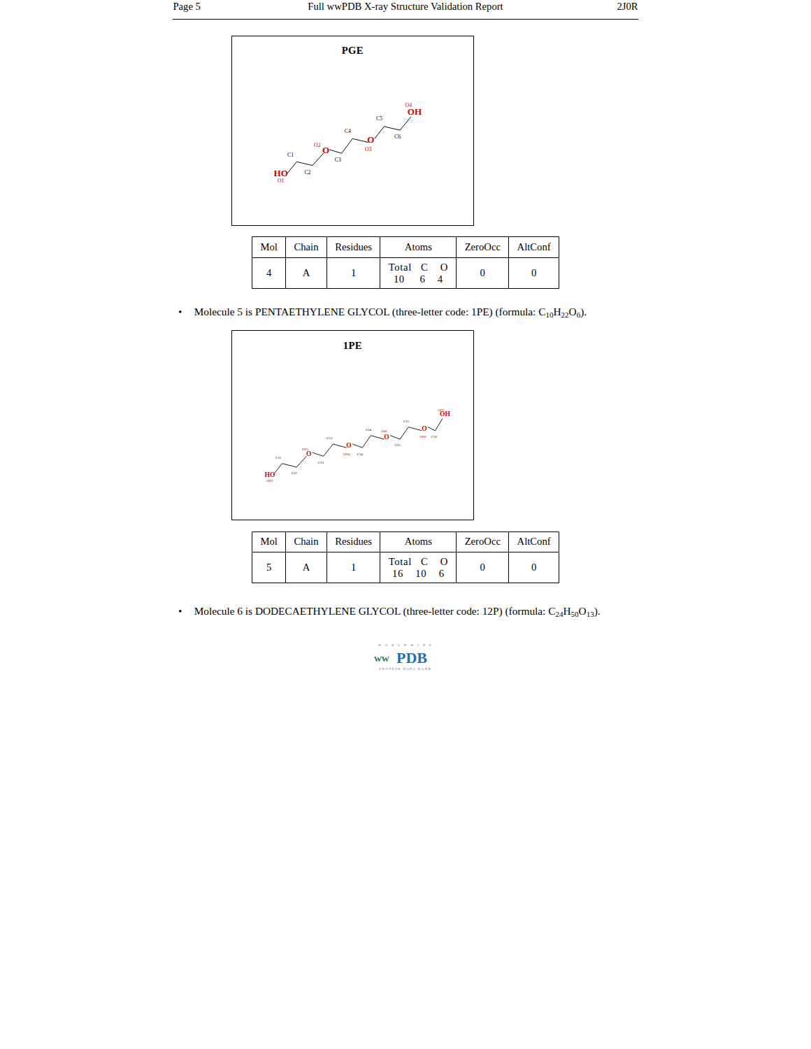Page 5
Full wwPDB X-ray Structure Validation Report
2J0R
PGE
C2 C1 C3 C4 C5 C6 O2 O3 O1 O4 O O HO OH
| Mol | Chain | Residues | Atoms | ZeroOcc | AltConf |
| --- | --- | --- | --- | --- | --- |
| 4 | A | 1 | Total C O 10 6 4 | 0 | 0 |
Molecule 5 is PENTAETHYLENE GLYCOL (three-letter code: 1PE) (formula: C10H22O6).
1PE
C12 C22 C23 C13 C14 C24 C25 C15 C16 OH3 OH4 O46 OH6 OH2 OH7 O O O O HO OH
| Mol | Chain | Residues | Atoms | ZeroOcc | AltConf |
| --- | --- | --- | --- | --- | --- |
| 5 | A | 1 | Total C O 16 10 6 | 0 | 0 |
Molecule 6 is DODECAETHYLENE GLYCOL (three-letter code: 12P) (formula: C24H50O13).
W O R L D W I D E ww PDB PROTEIN DATA BANK